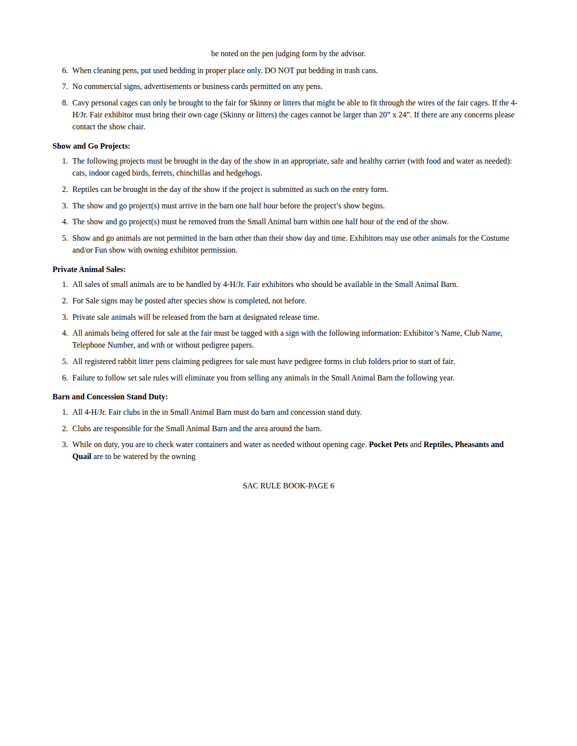be noted on the pen judging form by the advisor.
When cleaning pens, put used bedding in proper place only. DO NOT put bedding in trash cans.
No commercial signs, advertisements or business cards permitted on any pens.
Cavy personal cages can only be brought to the fair for Skinny or litters that might be able to fit through the wires of the fair cages. If the 4-H/Jr. Fair exhibitor must bring their own cage (Skinny or litters) the cages cannot be larger than 20” x 24”. If there are any concerns please contact the show chair.
Show and Go Projects:
The following projects must be brought in the day of the show in an appropriate, safe and healthy carrier (with food and water as needed): cats, indoor caged birds, ferrets, chinchillas and hedgehogs.
Reptiles can be brought in the day of the show if the project is submitted as such on the entry form.
The show and go project(s) must arrive in the barn one half hour before the project’s show begins.
The show and go project(s) must be removed from the Small Animal barn within one half hour of the end of the show.
Show and go animals are not permitted in the barn other than their show day and time. Exhibitors may use other animals for the Costume and/or Fun show with owning exhibitor permission.
Private Animal Sales:
All sales of small animals are to be handled by 4-H/Jr. Fair exhibitors who should be available in the Small Animal Barn.
For Sale signs may be posted after species show is completed, not before.
Private sale animals will be released from the barn at designated release time.
All animals being offered for sale at the fair must be tagged with a sign with the following information: Exhibitor’s Name, Club Name, Telephone Number, and with or without pedigree papers.
All registered rabbit litter pens claiming pedigrees for sale must have pedigree forms in club folders prior to start of fair.
Failure to follow set sale rules will eliminate you from selling any animals in the Small Animal Barn the following year.
Barn and Concession Stand Duty:
All 4-H/Jr. Fair clubs in the in Small Animal Barn must do barn and concession stand duty.
Clubs are responsible for the Small Animal Barn and the area around the barn.
While on duty, you are to check water containers and water as needed without opening cage. Pocket Pets and Reptiles, Pheasants and Quail are to be watered by the owning
SAC RULE BOOK-PAGE 6